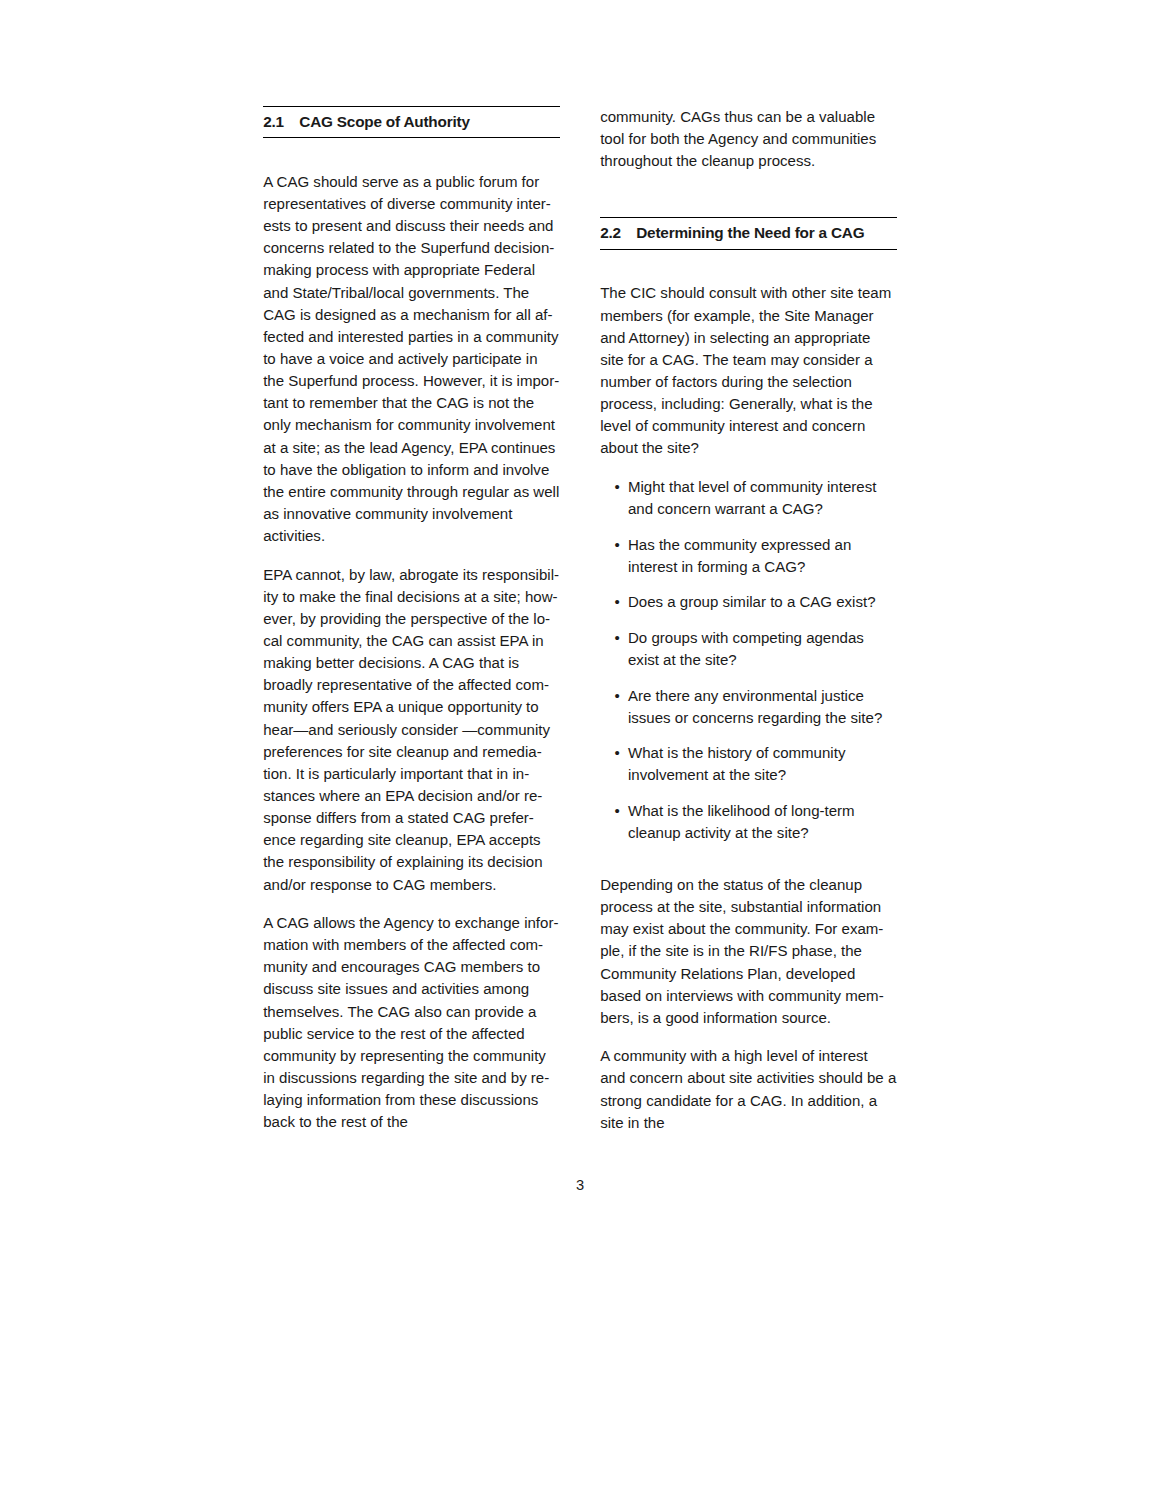2.1 CAG Scope of Authority
A CAG should serve as a public forum for representatives of diverse community interests to present and discuss their needs and concerns related to the Superfund decision-making process with appropriate Federal and State/Tribal/local governments. The CAG is designed as a mechanism for all affected and interested parties in a community to have a voice and actively participate in the Superfund process. However, it is important to remember that the CAG is not the only mechanism for community involvement at a site; as the lead Agency, EPA continues to have the obligation to inform and involve the entire community through regular as well as innovative community involvement activities.
EPA cannot, by law, abrogate its responsibility to make the final decisions at a site; however, by providing the perspective of the local community, the CAG can assist EPA in making better decisions. A CAG that is broadly representative of the affected community offers EPA a unique opportunity to hear—and seriously consider —community preferences for site cleanup and remediation. It is particularly important that in instances where an EPA decision and/or response differs from a stated CAG preference regarding site cleanup, EPA accepts the responsibility of explaining its decision and/or response to CAG members.
A CAG allows the Agency to exchange information with members of the affected community and encourages CAG members to discuss site issues and activities among themselves. The CAG also can provide a public service to the rest of the affected community by representing the community in discussions regarding the site and by relaying information from these discussions back to the rest of the
community. CAGs thus can be a valuable tool for both the Agency and communities throughout the cleanup process.
2.2 Determining the Need for a CAG
The CIC should consult with other site team members (for example, the Site Manager and Attorney) in selecting an appropriate site for a CAG. The team may consider a number of factors during the selection process, including: Generally, what is the level of community interest and concern about the site?
Might that level of community interest and concern warrant a CAG?
Has the community expressed an interest in forming a CAG?
Does a group similar to a CAG exist?
Do groups with competing agendas exist at the site?
Are there any environmental justice issues or concerns regarding the site?
What is the history of community involvement at the site?
What is the likelihood of long-term cleanup activity at the site?
Depending on the status of the cleanup process at the site, substantial information may exist about the community. For example, if the site is in the RI/FS phase, the Community Relations Plan, developed based on interviews with community members, is a good information source.
A community with a high level of interest and concern about site activities should be a strong candidate for a CAG. In addition, a site in the
3